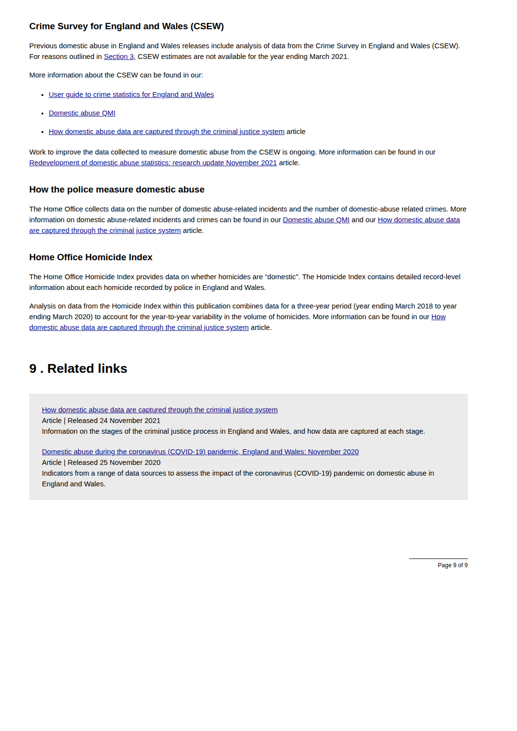Crime Survey for England and Wales (CSEW)
Previous domestic abuse in England and Wales releases include analysis of data from the Crime Survey in England and Wales (CSEW). For reasons outlined in Section 3, CSEW estimates are not available for the year ending March 2021.
More information about the CSEW can be found in our:
User guide to crime statistics for England and Wales
Domestic abuse QMI
How domestic abuse data are captured through the criminal justice system article
Work to improve the data collected to measure domestic abuse from the CSEW is ongoing. More information can be found in our Redevelopment of domestic abuse statistics: research update November 2021 article.
How the police measure domestic abuse
The Home Office collects data on the number of domestic abuse-related incidents and the number of domestic-abuse related crimes. More information on domestic abuse-related incidents and crimes can be found in our Domestic abuse QMI and our How domestic abuse data are captured through the criminal justice system article.
Home Office Homicide Index
The Home Office Homicide Index provides data on whether homicides are “domestic”. The Homicide Index contains detailed record-level information about each homicide recorded by police in England and Wales.
Analysis on data from the Homicide Index within this publication combines data for a three-year period (year ending March 2018 to year ending March 2020) to account for the year-to-year variability in the volume of homicides. More information can be found in our How domestic abuse data are captured through the criminal justice system article.
9 . Related links
How domestic abuse data are captured through the criminal justice system
Article | Released 24 November 2021
Information on the stages of the criminal justice process in England and Wales, and how data are captured at each stage.
Domestic abuse during the coronavirus (COVID-19) pandemic, England and Wales: November 2020
Article | Released 25 November 2020
Indicators from a range of data sources to assess the impact of the coronavirus (COVID-19) pandemic on domestic abuse in England and Wales.
Page 9 of 9